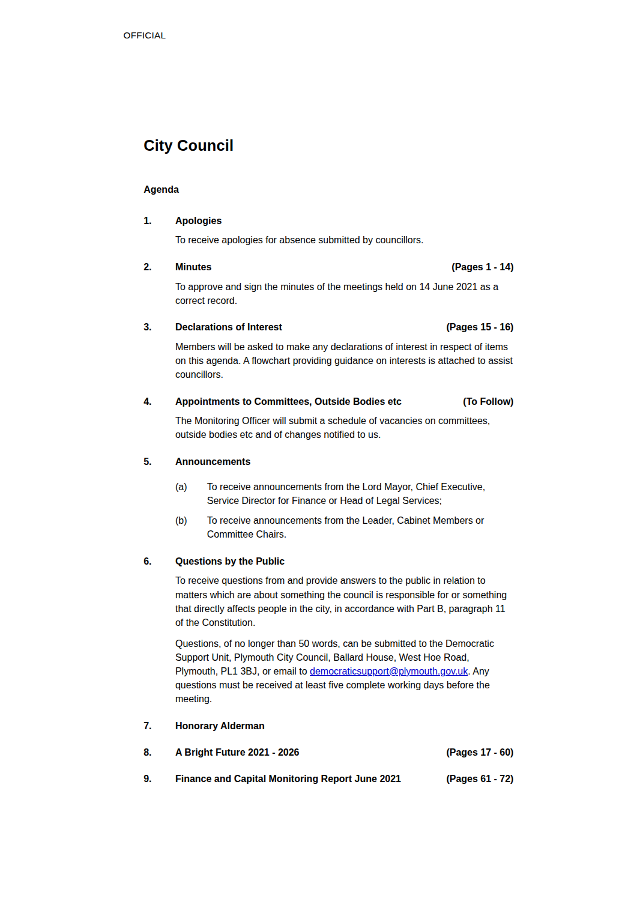OFFICIAL
City Council
Agenda
| 1. | Apologies | |
| | To receive apologies for absence submitted by councillors. |
| 2. | Minutes | (Pages 1 - 14) |
| | To approve and sign the minutes of the meetings held on 14 June 2021 as a correct record. |
| 3. | Declarations of Interest | (Pages 15 - 16) |
| | Members will be asked to make any declarations of interest in respect of items on this agenda. A flowchart providing guidance on interests is attached to assist councillors. |
| 4. | Appointments to Committees, Outside Bodies etc | (To Follow) |
| | The Monitoring Officer will submit a schedule of vacancies on committees, outside bodies etc and of changes notified to us. |
| 5. | Announcements | |
| | (a) To receive announcements from the Lord Mayor, Chief Executive, Service Director for Finance or Head of Legal Services; (b) To receive announcements from the Leader, Cabinet Members or Committee Chairs. |
| 6. | Questions by the Public | |
| | To receive questions from and provide answers to the public in relation to matters which are about something the council is responsible for or something that directly affects people in the city, in accordance with Part B, paragraph 11 of the Constitution. Questions, of no longer than 50 words, can be submitted to the Democratic Support Unit, Plymouth City Council, Ballard House, West Hoe Road, Plymouth, PL1 3BJ, or email to democraticsupport@plymouth.gov.uk . Any questions must be received at least five complete working days before the meeting. |
| 7. | Honorary Alderman | |
| 8. | A Bright Future 2021 - 2026 | (Pages 17 - 60) |
| 9. | Finance and Capital Monitoring Report June 2021 | (Pages 61 - 72) |